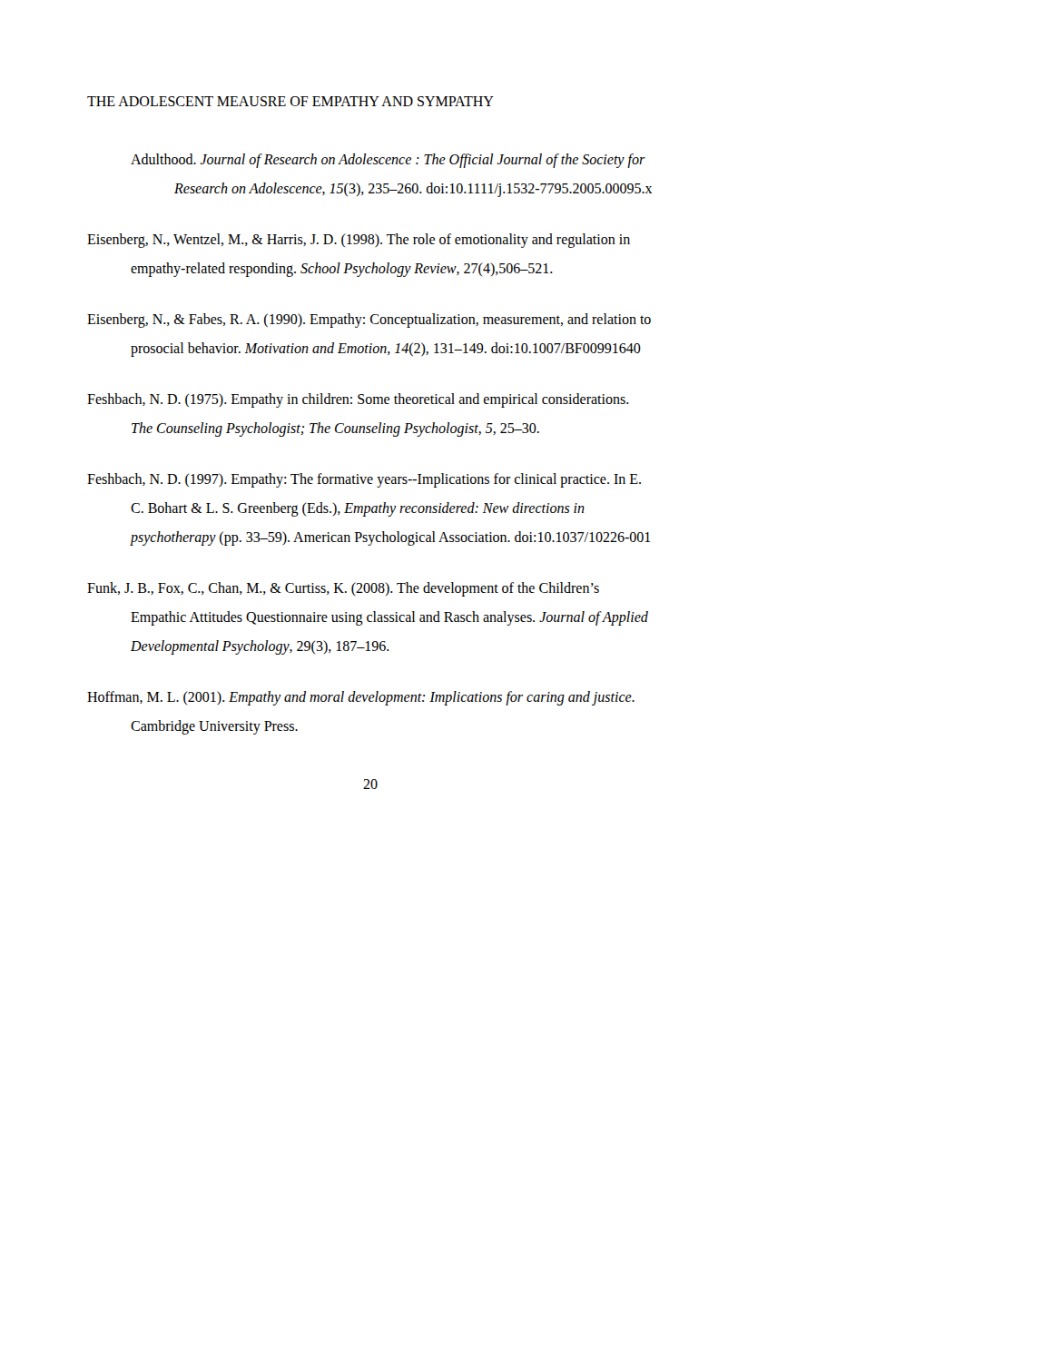THE ADOLESCENT MEAUSRE OF EMPATHY AND SYMPATHY
Adulthood. Journal of Research on Adolescence : The Official Journal of the Society for Research on Adolescence, 15(3), 235–260. doi:10.1111/j.1532-7795.2005.00095.x
Eisenberg, N., Wentzel, M., & Harris, J. D. (1998). The role of emotionality and regulation in empathy-related responding. School Psychology Review, 27(4),506–521.
Eisenberg, N., & Fabes, R. A. (1990). Empathy: Conceptualization, measurement, and relation to prosocial behavior. Motivation and Emotion, 14(2), 131–149. doi:10.1007/BF00991640
Feshbach, N. D. (1975). Empathy in children: Some theoretical and empirical considerations. The Counseling Psychologist; The Counseling Psychologist, 5, 25–30.
Feshbach, N. D. (1997). Empathy: The formative years--Implications for clinical practice. In E. C. Bohart & L. S. Greenberg (Eds.), Empathy reconsidered: New directions in psychotherapy (pp. 33–59). American Psychological Association. doi:10.1037/10226-001
Funk, J. B., Fox, C., Chan, M., & Curtiss, K. (2008). The development of the Children’s Empathic Attitudes Questionnaire using classical and Rasch analyses. Journal of Applied Developmental Psychology, 29(3), 187–196.
Hoffman, M. L. (2001). Empathy and moral development: Implications for caring and justice. Cambridge University Press.
20